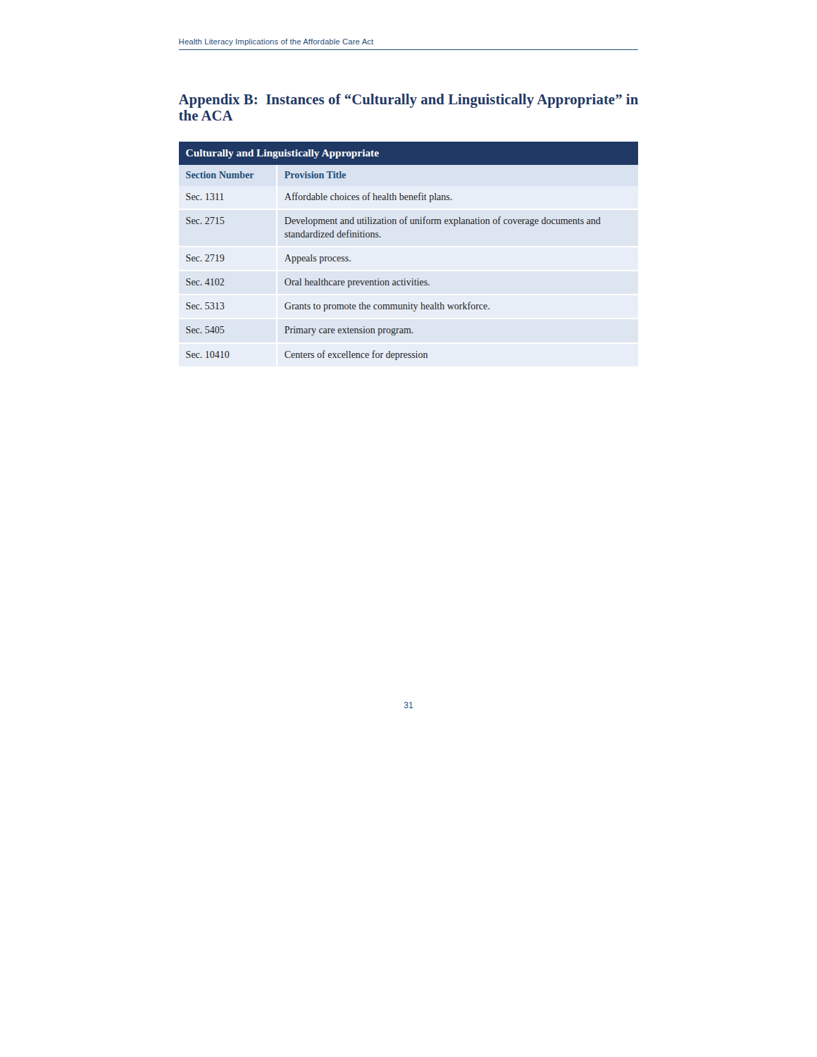Health Literacy Implications of the Affordable Care Act
Appendix B: Instances of “Culturally and Linguistically Appropriate” in the ACA
Culturally and Linguistically Appropriate
| Section Number | Provision Title |
| --- | --- |
| Sec. 1311 | Affordable choices of health benefit plans. |
| Sec. 2715 | Development and utilization of uniform explanation of coverage documents and standardized definitions. |
| Sec. 2719 | Appeals process. |
| Sec. 4102 | Oral healthcare prevention activities. |
| Sec. 5313 | Grants to promote the community health workforce. |
| Sec. 5405 | Primary care extension program. |
| Sec. 10410 | Centers of excellence for depression |
31